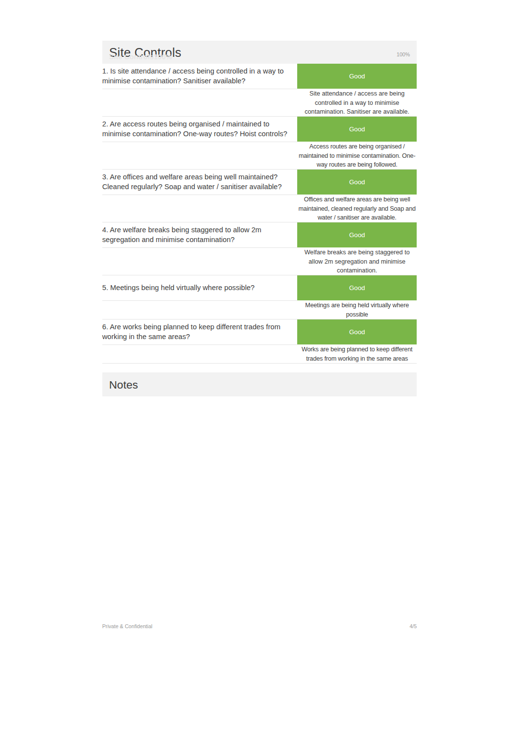Site Controls
100%
Site Controls100%
| 1. Is site attendance / access being controlled in a way to minimise contamination? Sanitiser available? | Good |
| | Site attendance / access are being controlled in a way to minimise contamination. Sanitiser are available. |
| 2. Are access routes being organised / maintained to minimise contamination? One-way routes? Hoist controls? | Good |
| | Access routes are being organised / maintained to minimise contamination. One-way routes are being followed. |
| 3. Are offices and welfare areas being well maintained? Cleaned regularly? Soap and water / sanitiser available? | Good |
| | Offices and welfare areas are being well maintained, cleaned regularly and Soap and water / sanitiser are available. |
| 4. Are welfare breaks being staggered to allow 2m segregation and minimise contamination? | Good |
| | Welfare breaks are being staggered to allow 2m segregation and minimise contamination. |
| 5. Meetings being held virtually where possible? | Good |
| | Meetings are being held virtually where possible |
| 6. Are works being planned to keep different trades from working in the same areas? | Good |
| | Works are being planned to keep different trades from working in the same areas |
Notes
Private & Confidential 4/5